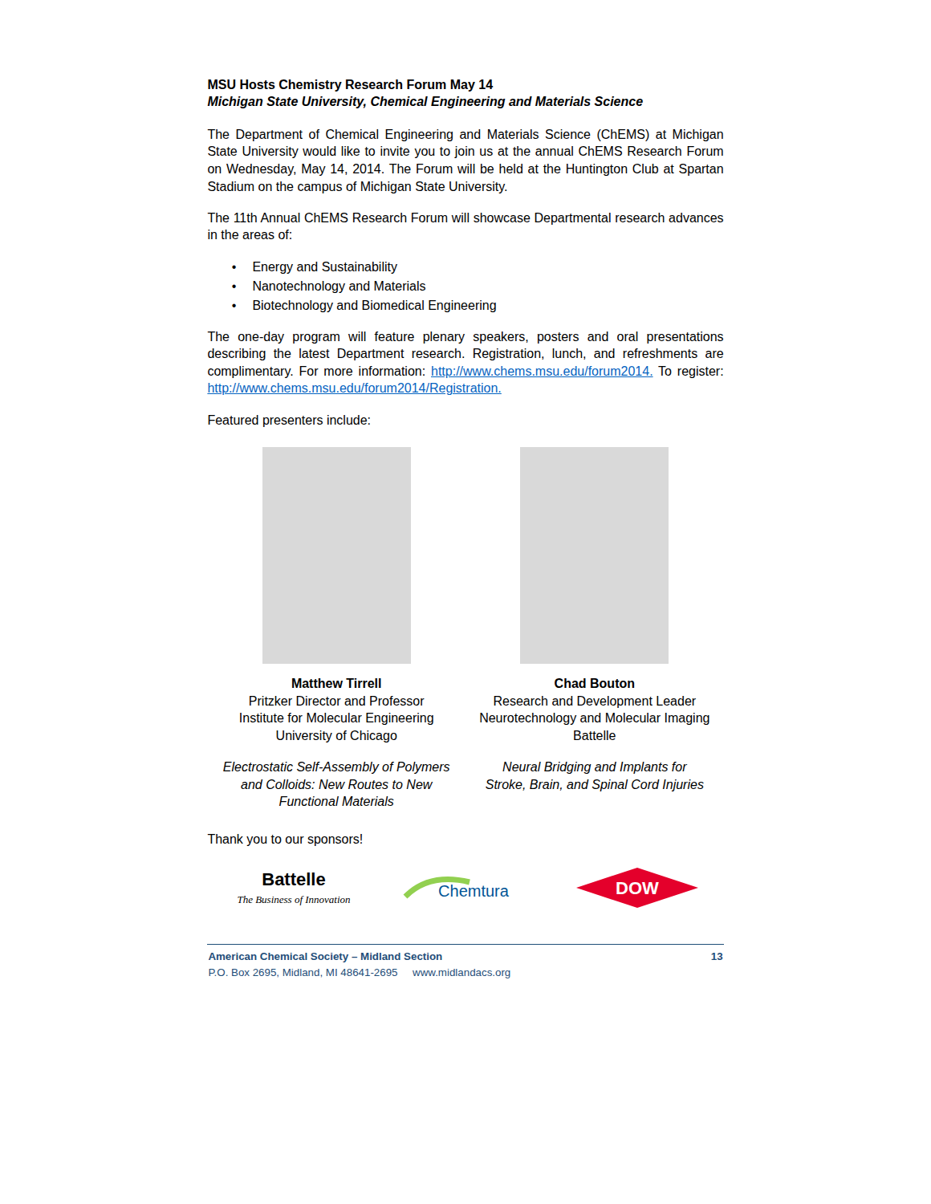MSU Hosts Chemistry Research Forum May 14
Michigan State University, Chemical Engineering and Materials Science
The Department of Chemical Engineering and Materials Science (ChEMS) at Michigan State University would like to invite you to join us at the annual ChEMS Research Forum on Wednesday, May 14, 2014. The Forum will be held at the Huntington Club at Spartan Stadium on the campus of Michigan State University.
The 11th Annual ChEMS Research Forum will showcase Departmental research advances in the areas of:
Energy and Sustainability
Nanotechnology and Materials
Biotechnology and Biomedical Engineering
The one-day program will feature plenary speakers, posters and oral presentations describing the latest Department research. Registration, lunch, and refreshments are complimentary. For more information: http://www.chems.msu.edu/forum2014. To register: http://www.chems.msu.edu/forum2014/Registration.
Featured presenters include:
| Matthew Tirrell Pritzker Director and Professor Institute for Molecular Engineering University of Chicago Electrostatic Self-Assembly of Polymers and Colloids: New Routes to New Functional Materials | Chad Bouton Research and Development Leader Neurotechnology and Molecular Imaging Battelle Neural Bridging and Implants for Stroke, Brain, and Spinal Cord Injuries |
Thank you to our sponsors!
| American Chemical Society – Midland Section | 13 |
| P.O. Box 2695, Midland, MI 48641-2695 www.midlandacs.org | |